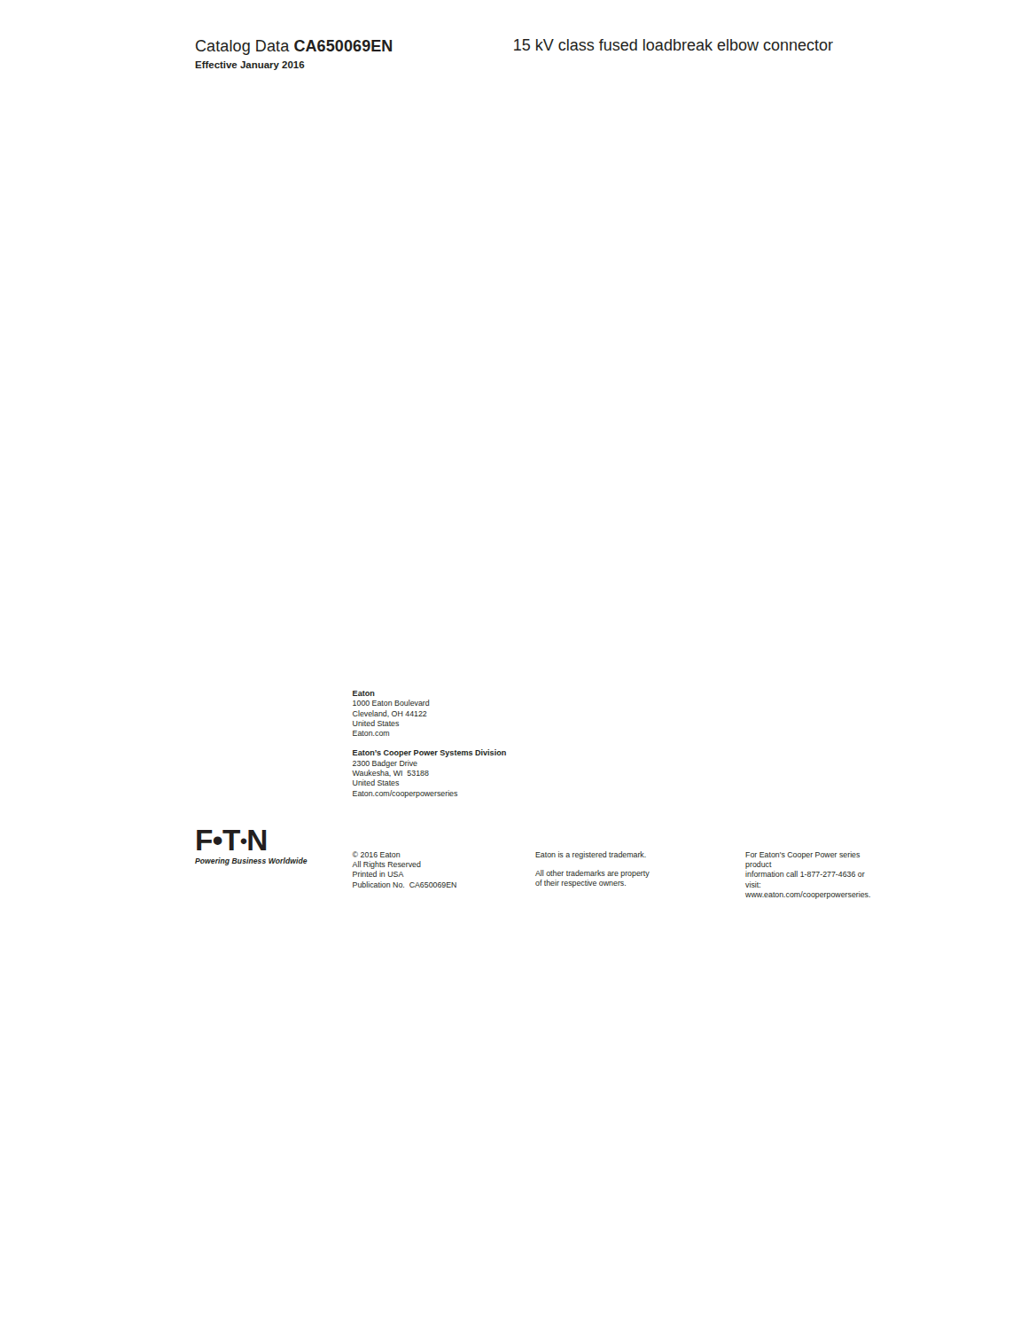Catalog Data CA650069EN
Effective January 2016
15 kV class fused loadbreak elbow connector
Eaton
1000 Eaton Boulevard
Cleveland, OH 44122
United States
Eaton.com
Eaton’s Cooper Power Systems Division
2300 Badger Drive
Waukesha, WI 53188
United States
Eaton.com/cooperpowerseries
F•T•N
Powering Business Worldwide
© 2016 Eaton
All Rights Reserved
Printed in USA
Publication No. CA650069EN
Eaton is a registered trademark.
All other trademarks are property
of their respective owners.
For Eaton's Cooper Power series product
information call 1-877-277-4636 or visit:
www.eaton.com/cooperpowerseries.